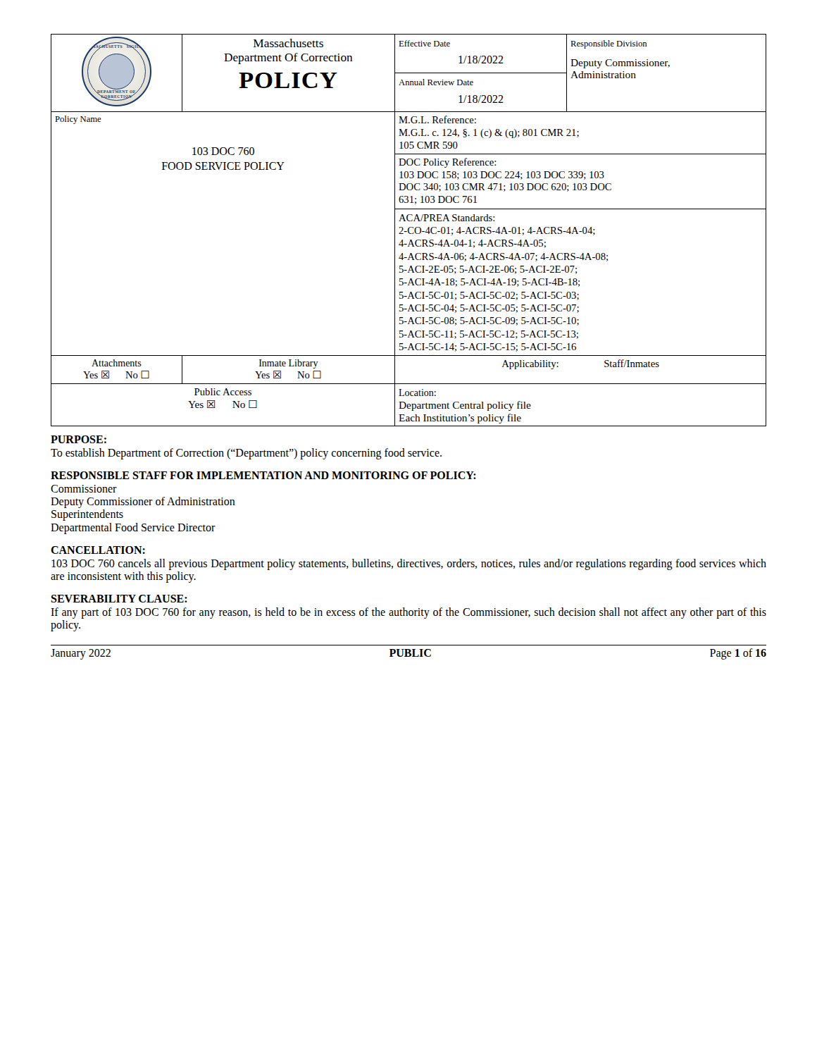| MASSACHUSETTS SIGILLUM DEPARTMENT OF CORRECTION | Massachusetts Department Of Correction POLICY | Effective Date 1/18/2022 | Responsible Division Deputy Commissioner, Administration |
| Annual Review Date 1/18/2022 |
| Policy Name 103 DOC 760 FOOD SERVICE POLICY | M.G.L. Reference: M.G.L. c. 124, §. 1 (c) & (q); 801 CMR 21; 105 CMR 590 |
| DOC Policy Reference: 103 DOC 158; 103 DOC 224; 103 DOC 339; 103 DOC 340; 103 CMR 471; 103 DOC 620; 103 DOC 631; 103 DOC 761 |
| ACA/PREA Standards: 2-CO-4C-01; 4-ACRS-4A-01; 4-ACRS-4A-04; 4-ACRS-4A-04-1; 4-ACRS-4A-05; 4-ACRS-4A-06; 4-ACRS-4A-07; 4-ACRS-4A-08; 5-ACI-2E-05; 5-ACI-2E-06; 5-ACI-2E-07; 5-ACI-4A-18; 5-ACI-4A-19; 5-ACI-4B-18; 5-ACI-5C-01; 5-ACI-5C-02; 5-ACI-5C-03; 5-ACI-5C-04; 5-ACI-5C-05; 5-ACI-5C-07; 5-ACI-5C-08; 5-ACI-5C-09; 5-ACI-5C-10; 5-ACI-5C-11; 5-ACI-5C-12; 5-ACI-5C-13; 5-ACI-5C-14; 5-ACI-5C-15; 5-ACI-5C-16 |
| Attachments Yes ☒ No ☐ | Inmate Library Yes ☒ No ☐ | Applicability: Staff/Inmates |
| Public Access Yes ☒ No ☐ | Location: Department Central policy file Each Institution’s policy file |
PURPOSE:
To establish Department of Correction (“Department”) policy concerning food service.
RESPONSIBLE STAFF FOR IMPLEMENTATION AND MONITORING OF POLICY:
Commissioner
Deputy Commissioner of Administration
Superintendents
Departmental Food Service Director
CANCELLATION:
103 DOC 760 cancels all previous Department policy statements, bulletins, directives, orders, notices, rules and/or regulations regarding food services which are inconsistent with this policy.
SEVERABILITY CLAUSE:
If any part of 103 DOC 760 for any reason, is held to be in excess of the authority of the Commissioner, such decision shall not affect any other part of this policy.
January 2022
PUBLIC
Page 1 of 16